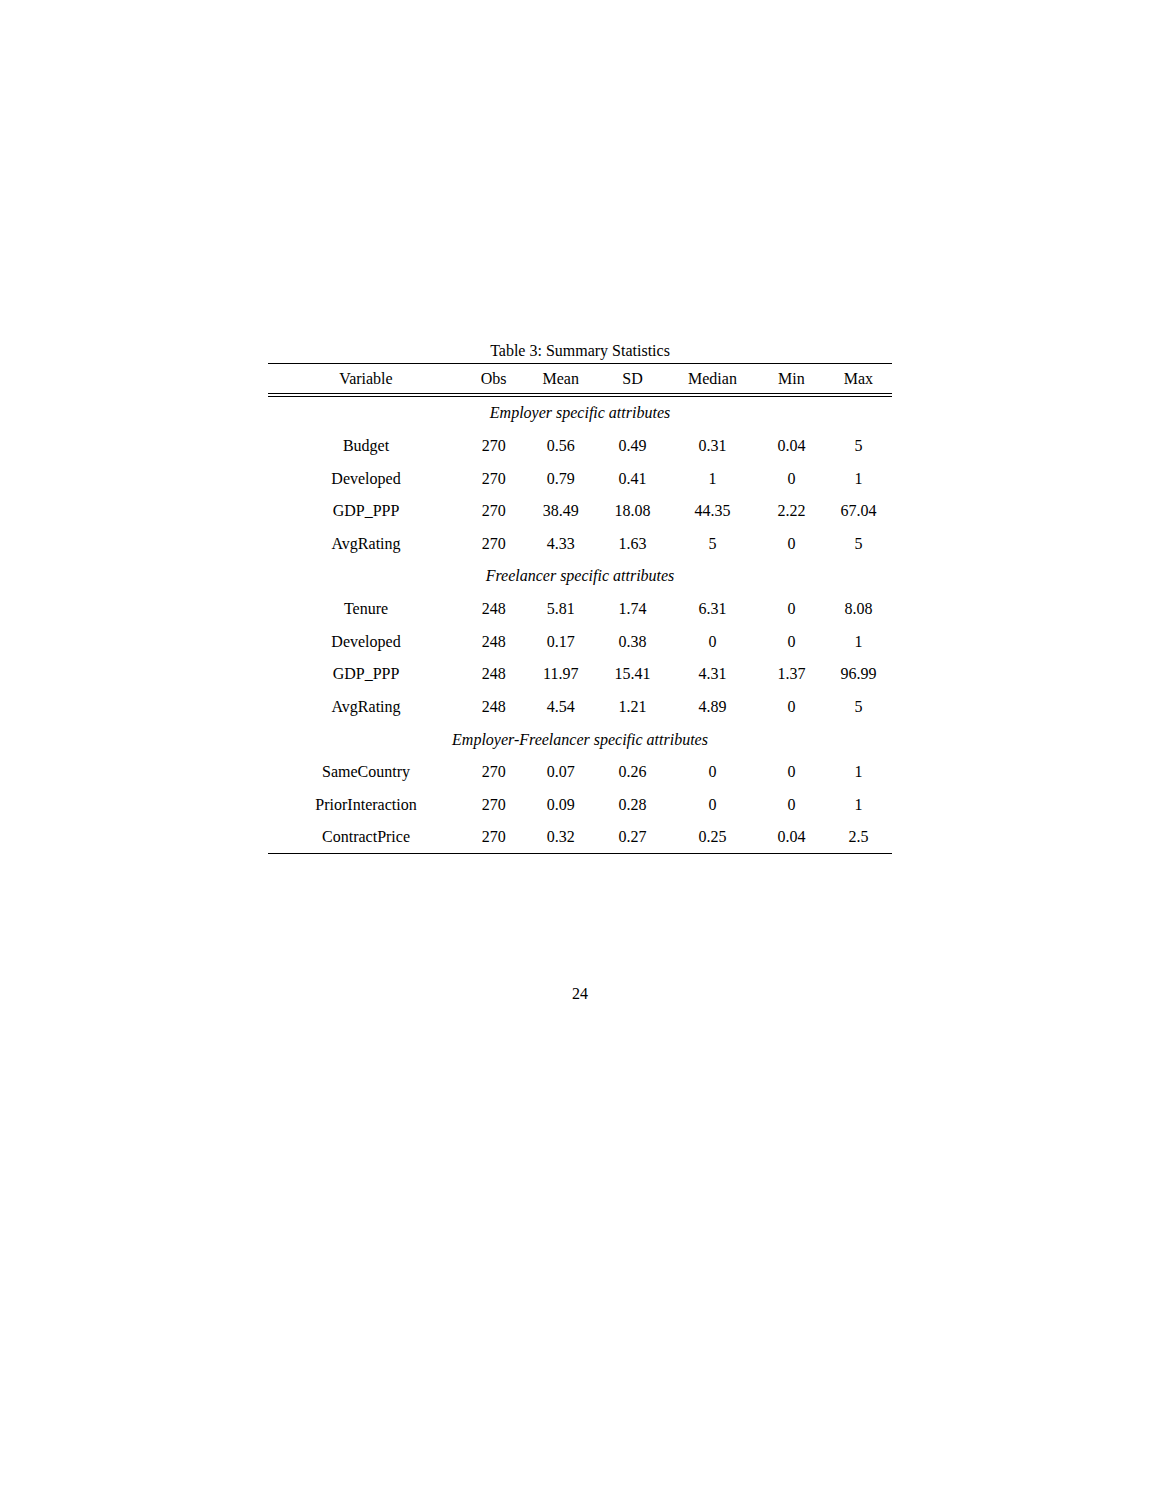Table 3: Summary Statistics
| Variable | Obs | Mean | SD | Median | Min | Max |
| --- | --- | --- | --- | --- | --- | --- |
| Employer specific attributes |
| Budget | 270 | 0.56 | 0.49 | 0.31 | 0.04 | 5 |
| Developed | 270 | 0.79 | 0.41 | 1 | 0 | 1 |
| GDP_PPP | 270 | 38.49 | 18.08 | 44.35 | 2.22 | 67.04 |
| AvgRating | 270 | 4.33 | 1.63 | 5 | 0 | 5 |
| Freelancer specific attributes |
| Tenure | 248 | 5.81 | 1.74 | 6.31 | 0 | 8.08 |
| Developed | 248 | 0.17 | 0.38 | 0 | 0 | 1 |
| GDP_PPP | 248 | 11.97 | 15.41 | 4.31 | 1.37 | 96.99 |
| AvgRating | 248 | 4.54 | 1.21 | 4.89 | 0 | 5 |
| Employer-Freelancer specific attributes |
| SameCountry | 270 | 0.07 | 0.26 | 0 | 0 | 1 |
| PriorInteraction | 270 | 0.09 | 0.28 | 0 | 0 | 1 |
| ContractPrice | 270 | 0.32 | 0.27 | 0.25 | 0.04 | 2.5 |
24